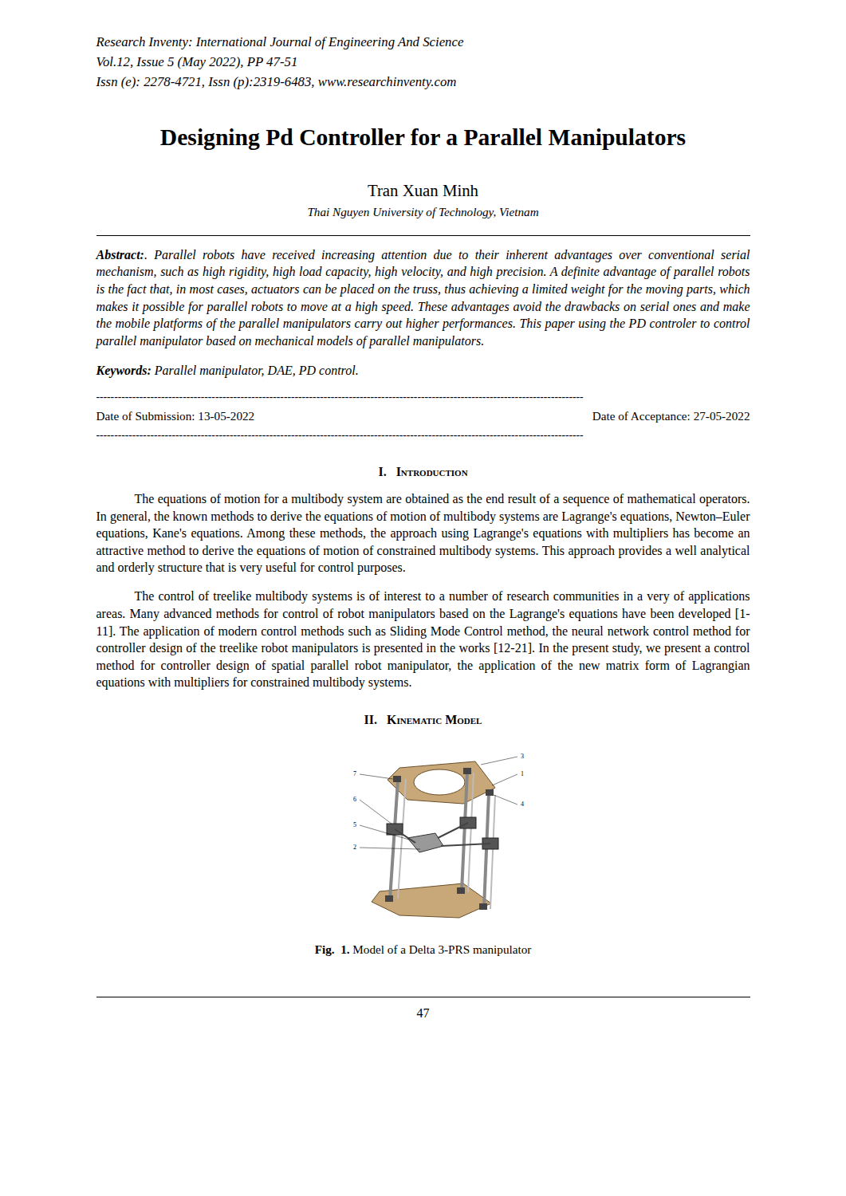Research Inventy: International Journal of Engineering And Science
Vol.12, Issue 5 (May 2022), PP 47-51
Issn (e): 2278-4721, Issn (p):2319-6483, www.researchinventy.com
Designing Pd Controller for a Parallel Manipulators
Tran Xuan Minh
Thai Nguyen University of Technology, Vietnam
Abstract:. Parallel robots have received increasing attention due to their inherent advantages over conventional serial mechanism, such as high rigidity, high load capacity, high velocity, and high precision. A definite advantage of parallel robots is the fact that, in most cases, actuators can be placed on the truss, thus achieving a limited weight for the moving parts, which makes it possible for parallel robots to move at a high speed. These advantages avoid the drawbacks on serial ones and make the mobile platforms of the parallel manipulators carry out higher performances. This paper using the PD controler to control parallel manipulator based on mechanical models of parallel manipulators.
Keywords: Parallel manipulator, DAE, PD control.
---------------------------------------------------------------------------------------------------------------------------------------
Date of Submission: 13-05-2022 Date of Acceptance: 27-05-2022
---------------------------------------------------------------------------------------------------------------------------------------
I. Introduction
The equations of motion for a multibody system are obtained as the end result of a sequence of mathematical operators. In general, the known methods to derive the equations of motion of multibody systems are Lagrange's equations, Newton–Euler equations, Kane's equations. Among these methods, the approach using Lagrange's equations with multipliers has become an attractive method to derive the equations of motion of constrained multibody systems. This approach provides a well analytical and orderly structure that is very useful for control purposes.
The control of treelike multibody systems is of interest to a number of research communities in a very of applications areas. Many advanced methods for control of robot manipulators based on the Lagrange's equations have been developed [1-11]. The application of modern control methods such as Sliding Mode Control method, the neural network control method for controller design of the treelike robot manipulators is presented in the works [12-21]. In the present study, we present a control method for controller design of spatial parallel robot manipulator, the application of the new matrix form of Lagrangian equations with multipliers for constrained multibody systems.
II. Kinematic Model
3 1 4 7 6 5 2
Fig. 1. Model of a Delta 3-PRS manipulator
47